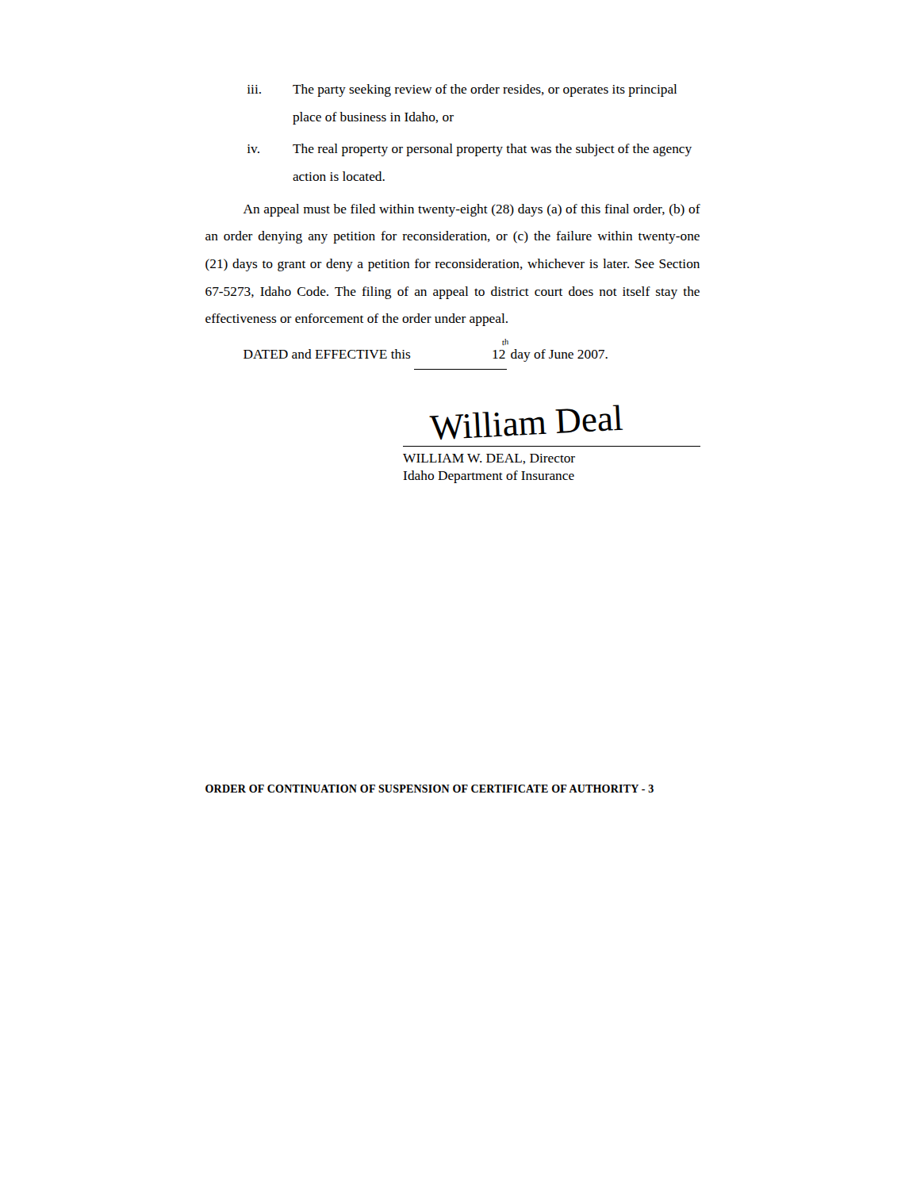iii. The party seeking review of the order resides, or operates its principal place of business in Idaho, or
iv. The real property or personal property that was the subject of the agency action is located.
An appeal must be filed within twenty-eight (28) days (a) of this final order, (b) of an order denying any petition for reconsideration, or (c) the failure within twenty-one (21) days to grant or deny a petition for reconsideration, whichever is later. See Section 67-5273, Idaho Code. The filing of an appeal to district court does not itself stay the effectiveness or enforcement of the order under appeal.
DATED and EFFECTIVE this 12th day of June 2007.
William Deal
WILLIAM W. DEAL, Director
Idaho Department of Insurance
ORDER OF CONTINUATION OF SUSPENSION OF CERTIFICATE OF AUTHORITY - 3